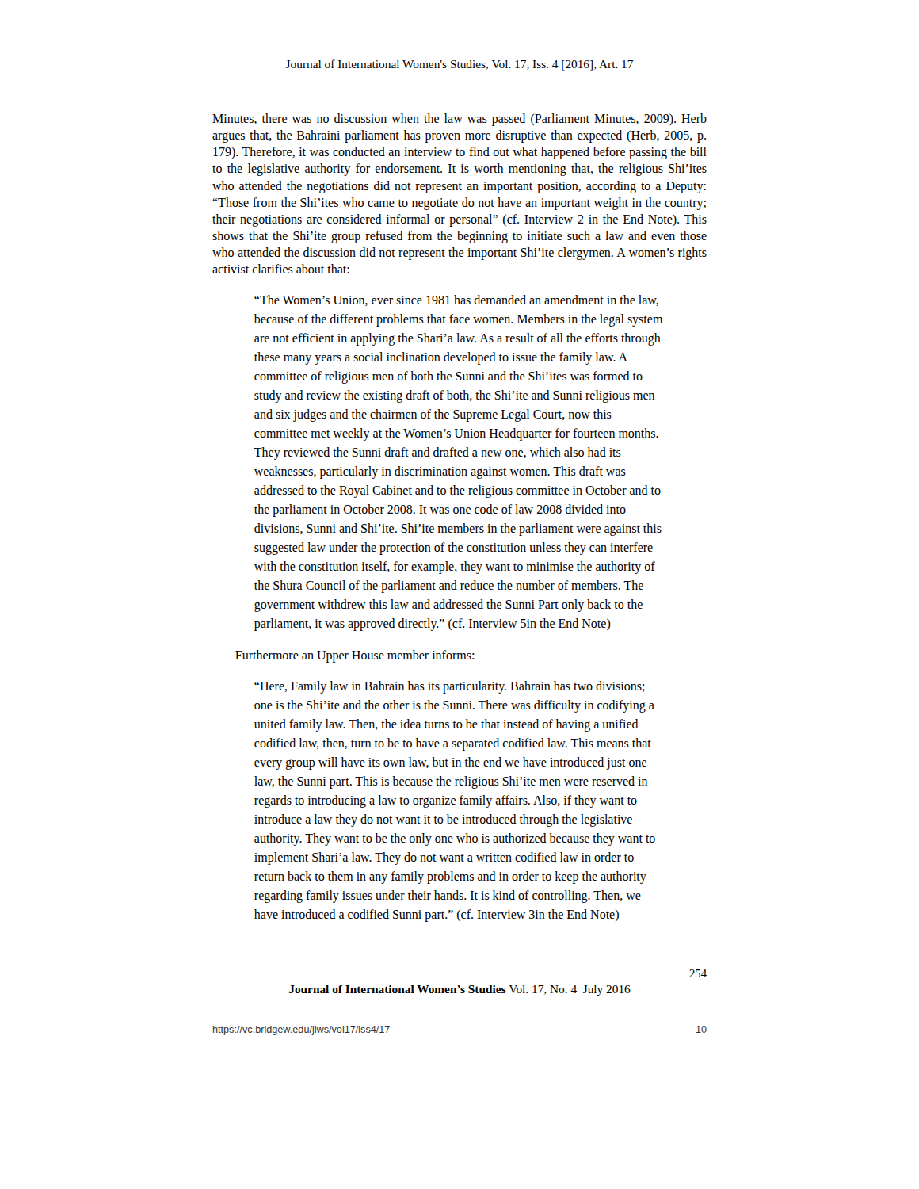Journal of International Women's Studies, Vol. 17, Iss. 4 [2016], Art. 17
Minutes, there was no discussion when the law was passed (Parliament Minutes, 2009). Herb argues that, the Bahraini parliament has proven more disruptive than expected (Herb, 2005, p. 179). Therefore, it was conducted an interview to find out what happened before passing the bill to the legislative authority for endorsement. It is worth mentioning that, the religious Shi’ites who attended the negotiations did not represent an important position, according to a Deputy: “Those from the Shi’ites who came to negotiate do not have an important weight in the country; their negotiations are considered informal or personal” (cf. Interview 2 in the End Note). This shows that the Shi’ite group refused from the beginning to initiate such a law and even those who attended the discussion did not represent the important Shi’ite clergymen. A women’s rights activist clarifies about that:
“The Women’s Union, ever since 1981 has demanded an amendment in the law, because of the different problems that face women. Members in the legal system are not efficient in applying the Shari’a law. As a result of all the efforts through these many years a social inclination developed to issue the family law. A committee of religious men of both the Sunni and the Shi’ites was formed to study and review the existing draft of both, the Shi’ite and Sunni religious men and six judges and the chairmen of the Supreme Legal Court, now this committee met weekly at the Women’s Union Headquarter for fourteen months. They reviewed the Sunni draft and drafted a new one, which also had its weaknesses, particularly in discrimination against women. This draft was addressed to the Royal Cabinet and to the religious committee in October and to the parliament in October 2008. It was one code of law 2008 divided into divisions, Sunni and Shi’ite. Shi’ite members in the parliament were against this suggested law under the protection of the constitution unless they can interfere with the constitution itself, for example, they want to minimise the authority of the Shura Council of the parliament and reduce the number of members. The government withdrew this law and addressed the Sunni Part only back to the parliament, it was approved directly.” (cf. Interview 5in the End Note)
Furthermore an Upper House member informs:
“Here, Family law in Bahrain has its particularity. Bahrain has two divisions; one is the Shi’ite and the other is the Sunni. There was difficulty in codifying a united family law. Then, the idea turns to be that instead of having a unified codified law, then, turn to be to have a separated codified law. This means that every group will have its own law, but in the end we have introduced just one law, the Sunni part. This is because the religious Shi’ite men were reserved in regards to introducing a law to organize family affairs. Also, if they want to introduce a law they do not want it to be introduced through the legislative authority. They want to be the only one who is authorized because they want to implement Shari’a law. They do not want a written codified law in order to return back to them in any family problems and in order to keep the authority regarding family issues under their hands. It is kind of controlling. Then, we have introduced a codified Sunni part.” (cf. Interview 3in the End Note)
254
Journal of International Women’s Studies Vol. 17, No. 4 July 2016
https://vc.bridgew.edu/jiws/vol17/iss4/17 10